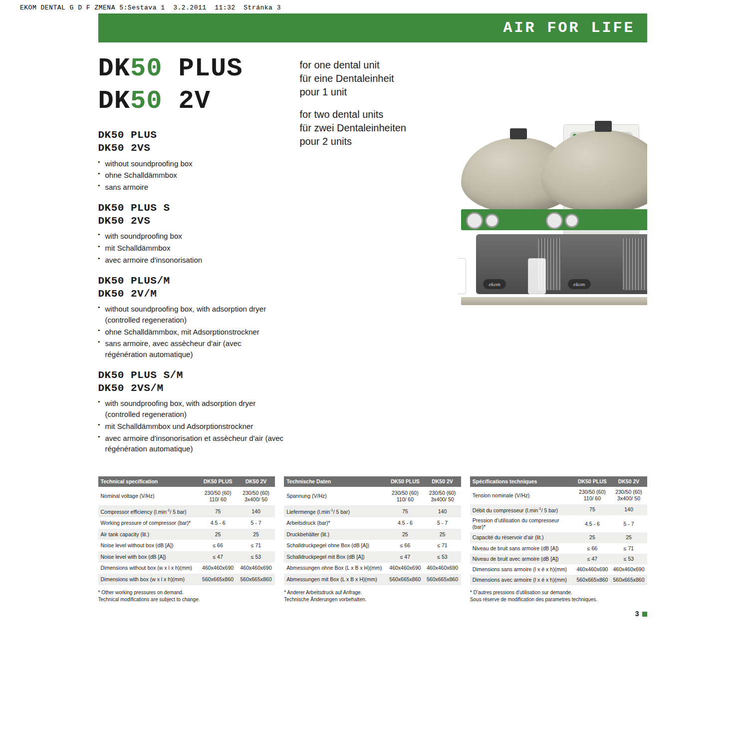EKOM DENTAL G D F ZMENA 5:Sestava 1 3.2.2011 11:32 Stránka 3
AIR FOR LIFE
DK50 PLUS
DK50 2V
DK50 PLUS
DK50 2VS
without soundproofing box
ohne Schalldämmbox
sans armoire
DK50 PLUS S
DK50 2VS
with soundproofing box
mit Schalldämmbox
avec armoire d'insonorisation
DK50 PLUS/M
DK50 2V/M
without soundproofing box, with adsorption dryer (controlled regeneration)
ohne Schalldämmbox, mit Adsorptionstrockner
sans armoire, avec assècheur d'air (avec régénération automatique)
DK50 PLUS S/M
DK50 2VS/M
with soundproofing box, with adsorption dryer (controlled regeneration)
mit Schalldämmbox und Adsorptionstrockner
avec armoire d'insonorisation et assècheur d'air (avec régénération automatique)
for one dental unit
für eine Dentaleinheit
pour 1 unit
for two dental units
für zwei Dentaleinheiten
pour 2 units
ekom
ekom
ekom
ekom
| Technical specification | DK50 PLUS | DK50 2V |
| --- | --- | --- |
| Nominal voltage (V/Hz) | 230/50 (60) 110/ 60 | 230/50 (60) 3x400/ 50 |
| Compressor efficiency (l.min -1 / 5 bar) | 75 | 140 |
| Working pressure of compressor (bar)* | 4.5 - 6 | 5 - 7 |
| Air tank capacity (lit.) | 25 | 25 |
| Noise level without box (dB [A]) | ≤ 66 | ≤ 71 |
| Noise level with box (dB [A]) | ≤ 47 | ≤ 53 |
| Dimensions without box (w x l x h)(mm) | 460x460x690 | 460x460x690 |
| Dimensions with box (w x l x h)(mm) | 560x665x860 | 560x665x860 |
| Technische Daten | DK50 PLUS | DK50 2V |
| --- | --- | --- |
| Spannung (V/Hz) | 230/50 (60) 110/ 60 | 230/50 (60) 3x400/ 50 |
| Liefermenge (l.min -1 / 5 bar) | 75 | 140 |
| Arbeitsdruck (bar)* | 4.5 - 6 | 5 - 7 |
| Druckbehälter (lit.) | 25 | 25 |
| Schalldruckpegel ohne Box (dB [A]) | ≤ 66 | ≤ 71 |
| Schalldruckpegel mit Box (dB [A]) | ≤ 47 | ≤ 53 |
| Abmessungen ohne Box (L x B x H)(mm) | 460x460x690 | 460x460x690 |
| Abmessungen mit Box (L x B x H)(mm) | 560x665x860 | 560x665x860 |
| Spécifications techniques | DK50 PLUS | DK50 2V |
| --- | --- | --- |
| Tension nominale (V/Hz) | 230/50 (60) 110/ 60 | 230/50 (60) 3x400/ 50 |
| Débit du compresseur (l.min -1 / 5 bar) | 75 | 140 |
| Pression d'utilisation du compresseur (bar)* | 4.5 - 6 | 5 - 7 |
| Capacité du réservoir d'air (lit.) | 25 | 25 |
| Niveau de bruit sans armoire (dB [A]) | ≤ 66 | ≤ 71 |
| Niveau de bruit avec armoire (dB [A]) | ≤ 47 | ≤ 53 |
| Dimensions sans armoire (l x é x h)(mm) | 460x460x690 | 460x460x690 |
| Dimensions avec armoire (l x é x h)(mm) | 560x665x860 | 560x665x860 |
* Other working pressures on demand.
Technical modifications are subject to change.
* Anderer Arbeitsdruck auf Anfrage.
Technische Änderungen vorbehalten.
* D'autres pressions d'utilisation sur demande.
Sous réserve de modification des parametres techniques.
3